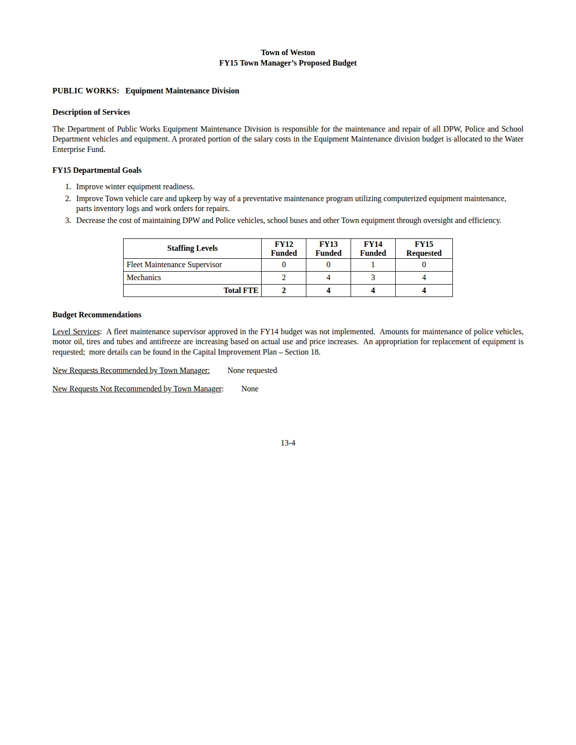Town of Weston
FY15 Town Manager’s Proposed Budget
PUBLIC WORKS: Equipment Maintenance Division
Description of Services
The Department of Public Works Equipment Maintenance Division is responsible for the maintenance and repair of all DPW, Police and School Department vehicles and equipment. A prorated portion of the salary costs in the Equipment Maintenance division budget is allocated to the Water Enterprise Fund.
FY15 Departmental Goals
Improve winter equipment readiness.
Improve Town vehicle care and upkeep by way of a preventative maintenance program utilizing computerized equipment maintenance, parts inventory logs and work orders for repairs.
Decrease the cost of maintaining DPW and Police vehicles, school buses and other Town equipment through oversight and efficiency.
| Staffing Levels | FY12 Funded | FY13 Funded | FY14 Funded | FY15 Requested |
| --- | --- | --- | --- | --- |
| Fleet Maintenance Supervisor | 0 | 0 | 1 | 0 |
| Mechanics | 2 | 4 | 3 | 4 |
| Total FTE | 2 | 4 | 4 | 4 |
Budget Recommendations
Level Services: A fleet maintenance supervisor approved in the FY14 budget was not implemented. Amounts for maintenance of police vehicles, motor oil, tires and tubes and antifreeze are increasing based on actual use and price increases. An appropriation for replacement of equipment is requested; more details can be found in the Capital Improvement Plan – Section 18.
New Requests Recommended by Town Manager: None requested
New Requests Not Recommended by Town Manager:None
13-4